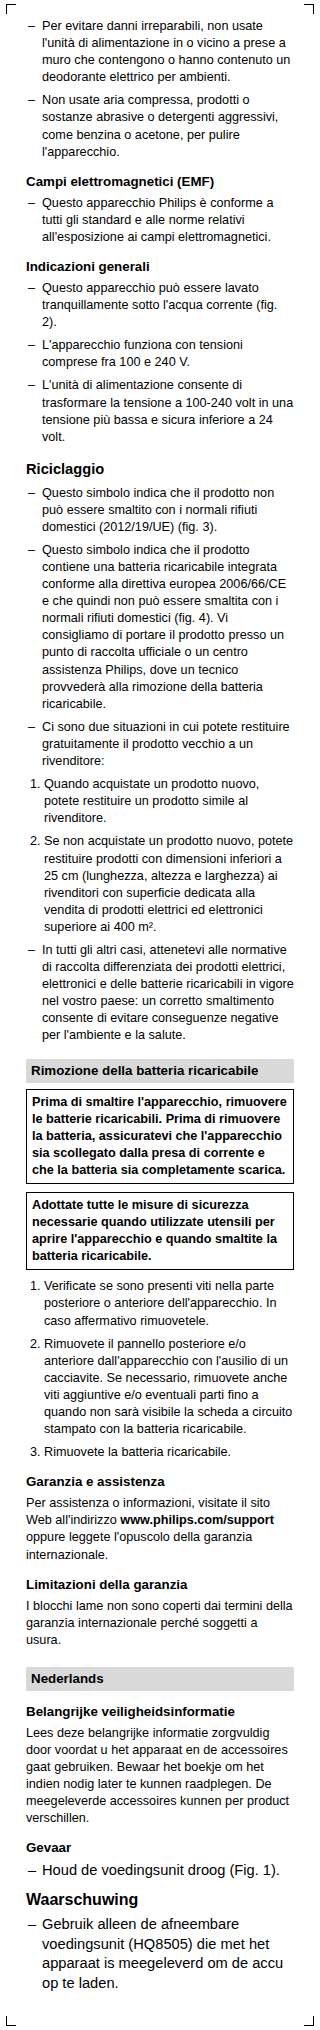Per evitare danni irreparabili, non usate l'unità di alimentazione in o vicino a prese a muro che contengono o hanno contenuto un deodorante elettrico per ambienti.
Non usate aria compressa, prodotti o sostanze abrasive o detergenti aggressivi, come benzina o acetone, per pulire l'apparecchio.
Campi elettromagnetici (EMF)
Questo apparecchio Philips è conforme a tutti gli standard e alle norme relativi all'esposizione ai campi elettromagnetici.
Indicazioni generali
Questo apparecchio può essere lavato tranquillamente sotto l'acqua corrente (fig. 2).
L'apparecchio funziona con tensioni comprese fra 100 e 240 V.
L'unità di alimentazione consente di trasformare la tensione a 100-240 volt in una tensione più bassa e sicura inferiore a 24 volt.
Riciclaggio
Questo simbolo indica che il prodotto non può essere smaltito con i normali rifiuti domestici (2012/19/UE) (fig. 3).
Questo simbolo indica che il prodotto contiene una batteria ricaricabile integrata conforme alla direttiva europea 2006/66/CE e che quindi non può essere smaltita con i normali rifiuti domestici (fig. 4). Vi consigliamo di portare il prodotto presso un punto di raccolta ufficiale o un centro assistenza Philips, dove un tecnico provvederà alla rimozione della batteria ricaricabile.
Ci sono due situazioni in cui potete restituire gratuitamente il prodotto vecchio a un rivenditore:
Quando acquistate un prodotto nuovo, potete restituire un prodotto simile al rivenditore.
Se non acquistate un prodotto nuovo, potete restituire prodotti con dimensioni inferiori a 25 cm (lunghezza, altezza e larghezza) ai rivenditori con superficie dedicata alla vendita di prodotti elettrici ed elettronici superiore ai 400 m².
In tutti gli altri casi, attenetevi alle normative di raccolta differenziata dei prodotti elettrici, elettronici e delle batterie ricaricabili in vigore nel vostro paese: un corretto smaltimento consente di evitare conseguenze negative per l'ambiente e la salute.
Rimozione della batteria ricaricabile
Prima di smaltire l'apparecchio, rimuovere le batterie ricaricabili. Prima di rimuovere la batteria, assicuratevi che l'apparecchio sia scollegato dalla presa di corrente e che la batteria sia completamente scarica.
Adottate tutte le misure di sicurezza necessarie quando utilizzate utensili per aprire l'apparecchio e quando smaltite la batteria ricaricabile.
Verificate se sono presenti viti nella parte posteriore o anteriore dell'apparecchio. In caso affermativo rimuovetele.
Rimuovete il pannello posteriore e/o anteriore dall'apparecchio con l'ausilio di un cacciavite. Se necessario, rimuovete anche viti aggiuntive e/o eventuali parti fino a quando non sarà visibile la scheda a circuito stampato con la batteria ricaricabile.
Rimuovete la batteria ricaricabile.
Garanzia e assistenza
Per assistenza o informazioni, visitate il sito Web all'indirizzo www.philips.com/support oppure leggete l'opuscolo della garanzia internazionale.
Limitazioni della garanzia
I blocchi lame non sono coperti dai termini della garanzia internazionale perché soggetti a usura.
Nederlands
Belangrijke veiligheidsinformatie
Lees deze belangrijke informatie zorgvuldig door voordat u het apparaat en de accessoires gaat gebruiken. Bewaar het boekje om het indien nodig later te kunnen raadplegen. De meegeleverde accessoires kunnen per product verschillen.
Gevaar
Houd de voedingsunit droog (Fig. 1).
Waarschuwing
Gebruik alleen de afneembare voedingsunit (HQ8505) die met het apparaat is meegeleverd om de accu op te laden.